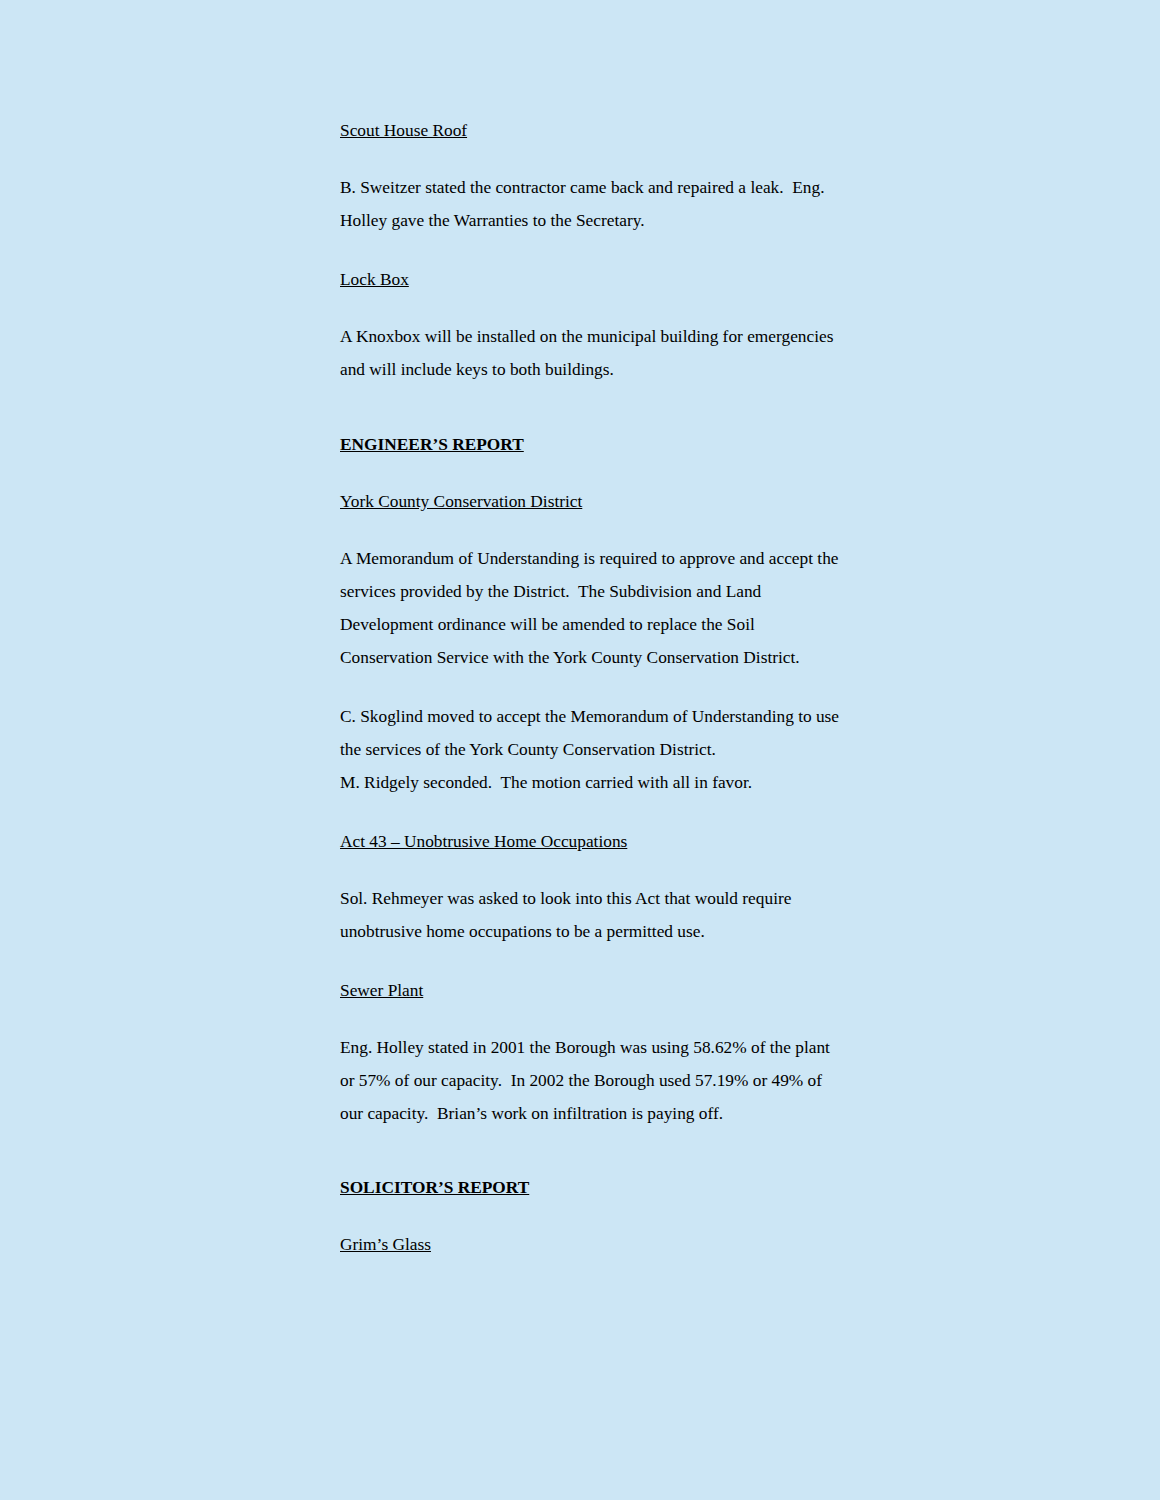Scout House Roof
B. Sweitzer stated the contractor came back and repaired a leak. Eng. Holley gave the Warranties to the Secretary.
Lock Box
A Knoxbox will be installed on the municipal building for emergencies and will include keys to both buildings.
ENGINEER’S REPORT
York County Conservation District
A Memorandum of Understanding is required to approve and accept the services provided by the District. The Subdivision and Land Development ordinance will be amended to replace the Soil Conservation Service with the York County Conservation District.
C. Skoglind moved to accept the Memorandum of Understanding to use the services of the York County Conservation District.
M. Ridgely seconded. The motion carried with all in favor.
Act 43 – Unobtrusive Home Occupations
Sol. Rehmeyer was asked to look into this Act that would require unobtrusive home occupations to be a permitted use.
Sewer Plant
Eng. Holley stated in 2001 the Borough was using 58.62% of the plant or 57% of our capacity. In 2002 the Borough used 57.19% or 49% of our capacity. Brian’s work on infiltration is paying off.
SOLICITOR’S REPORT
Grim’s Glass